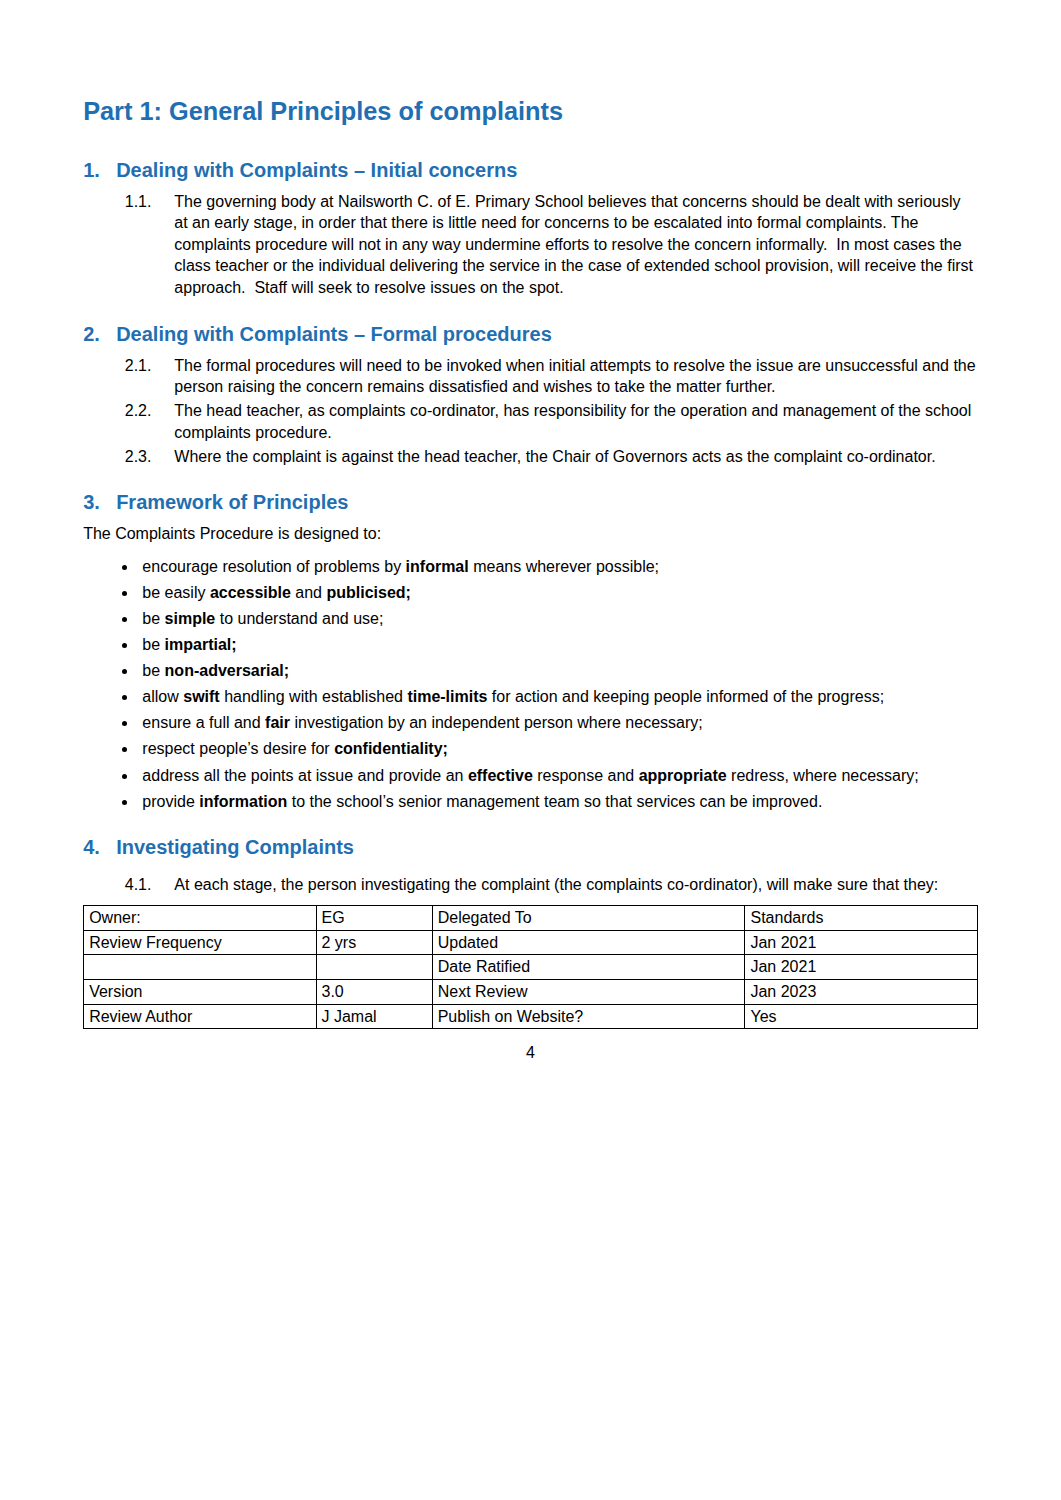Part 1: General Principles of complaints
1. Dealing with Complaints – Initial concerns
1.1. The governing body at Nailsworth C. of E. Primary School believes that concerns should be dealt with seriously at an early stage, in order that there is little need for concerns to be escalated into formal complaints. The complaints procedure will not in any way undermine efforts to resolve the concern informally. In most cases the class teacher or the individual delivering the service in the case of extended school provision, will receive the first approach. Staff will seek to resolve issues on the spot.
2. Dealing with Complaints – Formal procedures
2.1. The formal procedures will need to be invoked when initial attempts to resolve the issue are unsuccessful and the person raising the concern remains dissatisfied and wishes to take the matter further.
2.2. The head teacher, as complaints co-ordinator, has responsibility for the operation and management of the school complaints procedure.
2.3. Where the complaint is against the head teacher, the Chair of Governors acts as the complaint co-ordinator.
3. Framework of Principles
The Complaints Procedure is designed to:
encourage resolution of problems by informal means wherever possible;
be easily accessible and publicised;
be simple to understand and use;
be impartial;
be non-adversarial;
allow swift handling with established time-limits for action and keeping people informed of the progress;
ensure a full and fair investigation by an independent person where necessary;
respect people’s desire for confidentiality;
address all the points at issue and provide an effective response and appropriate redress, where necessary;
provide information to the school’s senior management team so that services can be improved.
4. Investigating Complaints
4.1. At each stage, the person investigating the complaint (the complaints co-ordinator), will make sure that they:
| Owner: | EG | Delegated To | Standards |
| Review Frequency | 2 yrs | Updated | Jan 2021 |
| | | Date Ratified | Jan 2021 |
| Version | 3.0 | Next Review | Jan 2023 |
| Review Author | J Jamal | Publish on Website? | Yes |
4